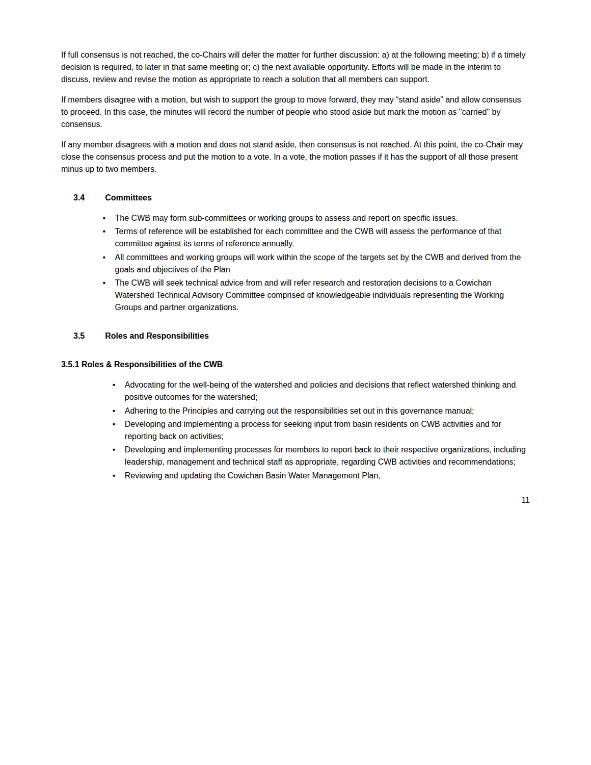If full consensus is not reached, the co-Chairs will defer the matter for further discussion: a) at the following meeting; b) if a timely decision is required, to later in that same meeting or; c) the next available opportunity. Efforts will be made in the interim to discuss, review and revise the motion as appropriate to reach a solution that all members can support.
If members disagree with a motion, but wish to support the group to move forward, they may “stand aside” and allow consensus to proceed. In this case, the minutes will record the number of people who stood aside but mark the motion as "carried" by consensus.
If any member disagrees with a motion and does not stand aside, then consensus is not reached. At this point, the co-Chair may close the consensus process and put the motion to a vote. In a vote, the motion passes if it has the support of all those present minus up to two members.
3.4 Committees
The CWB may form sub-committees or working groups to assess and report on specific issues.
Terms of reference will be established for each committee and the CWB will assess the performance of that committee against its terms of reference annually.
All committees and working groups will work within the scope of the targets set by the CWB and derived from the goals and objectives of the Plan
The CWB will seek technical advice from and will refer research and restoration decisions to a Cowichan Watershed Technical Advisory Committee comprised of knowledgeable individuals representing the Working Groups and partner organizations.
3.5 Roles and Responsibilities
3.5.1 Roles & Responsibilities of the CWB
Advocating for the well-being of the watershed and policies and decisions that reflect watershed thinking and positive outcomes for the watershed;
Adhering to the Principles and carrying out the responsibilities set out in this governance manual;
Developing and implementing a process for seeking input from basin residents on CWB activities and for reporting back on activities;
Developing and implementing processes for members to report back to their respective organizations, including leadership, management and technical staff as appropriate, regarding CWB activities and recommendations;
Reviewing and updating the Cowichan Basin Water Management Plan,
11